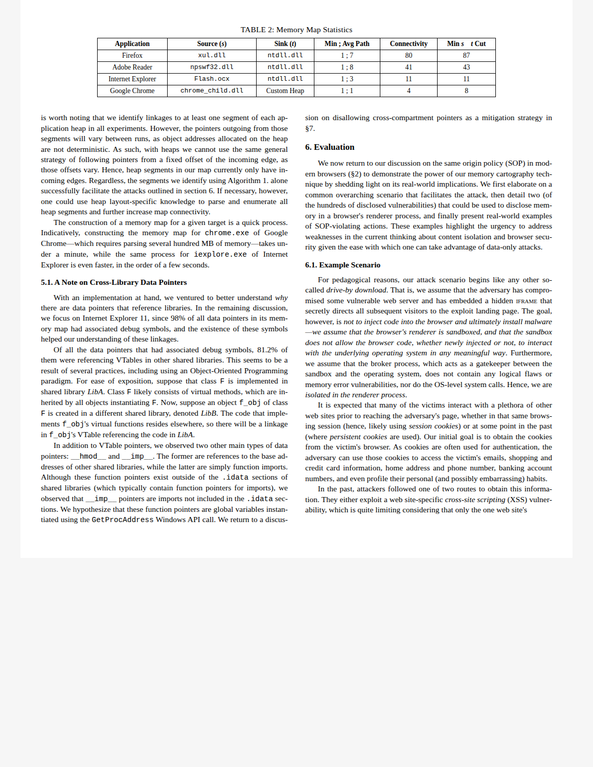TABLE 2: Memory Map Statistics
| Application | Source ( s ) | Sink ( t ) | Min ; Avg Path | Connectivity | Min s t Cut |
| --- | --- | --- | --- | --- | --- |
| Firefox | xul.dll | ntdll.dll | 1 ; 7 | 80 | 87 |
| Adobe Reader | npswf32.dll | ntdll.dll | 1 ; 8 | 41 | 43 |
| Internet Explorer | Flash.ocx | ntdll.dll | 1 ; 3 | 11 | 11 |
| Google Chrome | chrome_child.dll | Custom Heap | 1 ; 1 | 4 | 8 |
is worth noting that we identify linkages to at least one segment of each application heap in all experiments. However, the pointers outgoing from those segments will vary between runs, as object addresses allocated on the heap are not deterministic. As such, with heaps we cannot use the same general strategy of following pointers from a fixed offset of the incoming edge, as those offsets vary. Hence, heap segments in our map currently only have incoming edges. Regardless, the segments we identify using Algorithm 1. alone successfully facilitate the attacks outlined in section 6. If necessary, however, one could use heap layout-specific knowledge to parse and enumerate all heap segments and further increase map connectivity.
The construction of a memory map for a given target is a quick process. Indicatively, constructing the memory map for chrome.exe of Google Chrome—which requires parsing several hundred MB of memory—takes under a minute, while the same process for iexplore.exe of Internet Explorer is even faster, in the order of a few seconds.
5.1. A Note on Cross-Library Data Pointers
With an implementation at hand, we ventured to better understand why there are data pointers that reference libraries. In the remaining discussion, we focus on Internet Explorer 11, since 98% of all data pointers in its memory map had associated debug symbols, and the existence of these symbols helped our understanding of these linkages.
Of all the data pointers that had associated debug symbols, 81.2% of them were referencing VTables in other shared libraries. This seems to be a result of several practices, including using an Object-Oriented Programming paradigm. For ease of exposition, suppose that class F is implemented in shared library LibA. Class F likely consists of virtual methods, which are inherited by all objects instantiating F. Now, suppose an object f_obj of class F is created in a different shared library, denoted LibB. The code that implements f_obj's virtual functions resides elsewhere, so there will be a linkage in f_obj's VTable referencing the code in LibA.
In addition to VTable pointers, we observed two other main types of data pointers: __hmod__ and __imp__. The former are references to the base addresses of other shared libraries, while the latter are simply function imports. Although these function pointers exist outside of the .idata sections of shared libraries (which typically contain function pointers for imports), we observed that __imp__ pointers are imports not included in the .idata sections. We hypothesize that these function pointers are global variables instantiated using the GetProcAddress Windows API call. We return to a discussion on disallowing cross-compartment pointers as a mitigation strategy in §7.
6. Evaluation
We now return to our discussion on the same origin policy (SOP) in modern browsers (§2) to demonstrate the power of our memory cartography technique by shedding light on its real-world implications. We first elaborate on a common overarching scenario that facilitates the attack, then detail two (of the hundreds of disclosed vulnerabilities) that could be used to disclose memory in a browser's renderer process, and finally present real-world examples of SOP-violating actions. These examples highlight the urgency to address weaknesses in the current thinking about content isolation and browser security given the ease with which one can take advantage of data-only attacks.
6.1. Example Scenario
For pedagogical reasons, our attack scenario begins like any other so-called drive-by download. That is, we assume that the adversary has compromised some vulnerable web server and has embedded a hidden iframe that secretly directs all subsequent visitors to the exploit landing page. The goal, however, is not to inject code into the browser and ultimately install malware—we assume that the browser's renderer is sandboxed, and that the sandbox does not allow the browser code, whether newly injected or not, to interact with the underlying operating system in any meaningful way. Furthermore, we assume that the broker process, which acts as a gatekeeper between the sandbox and the operating system, does not contain any logical flaws or memory error vulnerabilities, nor do the OS-level system calls. Hence, we are isolated in the renderer process.
It is expected that many of the victims interact with a plethora of other web sites prior to reaching the adversary's page, whether in that same browsing session (hence, likely using session cookies) or at some point in the past (where persistent cookies are used). Our initial goal is to obtain the cookies from the victim's browser. As cookies are often used for authentication, the adversary can use those cookies to access the victim's emails, shopping and credit card information, home address and phone number, banking account numbers, and even profile their personal (and possibly embarrassing) habits.
In the past, attackers followed one of two routes to obtain this information. They either exploit a web site-specific cross-site scripting (XSS) vulnerability, which is quite limiting considering that only the one web site's